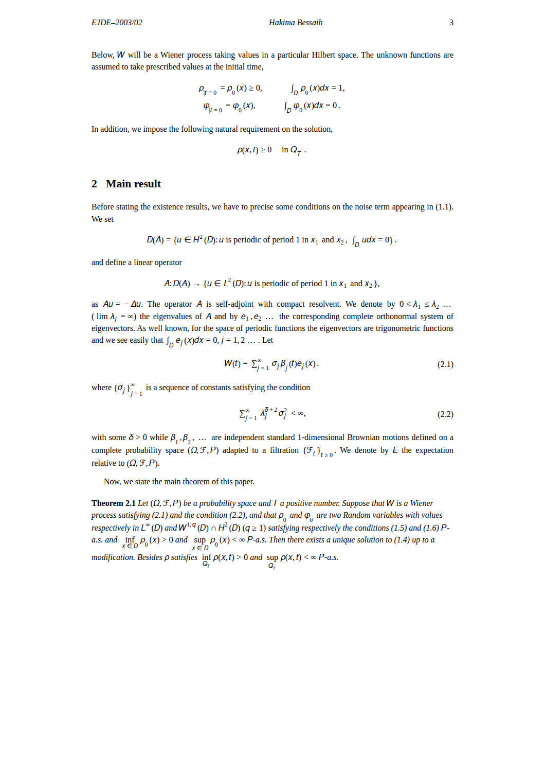EJDE–2003/02 Hakima Bessaih 3
Below, W will be a Wiener process taking values in a particular Hilbert space. The unknown functions are assumed to take prescribed values at the initial time,
ρ|t=0 = ρ0(x) ≥0, ∫D ρ0(x)dx =1,
φ|t=0 = φ0(x), ∫D φ0(x)dx =0.
In addition, we impose the following natural requirement on the solution,
ρ(x,t) ≥0 in QT.
2 Main result
Before stating the existence results, we have to precise some conditions on the noise term appearing in (1.1). We set
D(A)= { u∈H2(D) : u is periodic of period 1 in x1 and x2, ∫Dudx=0 }.
and define a linear operator
A:D(A)→ { u∈L2(D) : u is periodic of period 1 in x1 and x2 },
as Au=−Δu. The operator A is self-adjoint with compact resolvent. We denote by 0<λ1≤λ2… (limλj=∞) the eigenvalues of A and by e1,e2… the corresponding complete orthonormal system of eigenvectors. As well known, for the space of periodic functions the eigenvectors are trigonometric functions and we see easily that ∫Dej(x)dx=0, j=1,2…. Let
W(t)= ∑j=1∞ σj βj(t) ej(x). (2.1)
where {σj}j=1∞ is a sequence of constants satisfying the condition
∑j=1∞ λjδ+2 σj2 <∞, (2.2)
with some δ>0 while β1,β2,… are independent standard 1-dimensional Brownian motions defined on a complete probability space (Ω,ℱ,P) adapted to a filtration {ℱt}t≥0. We denote by E the expectation relative to (Ω,ℱ,P).
Now, we state the main theorem of this paper.
Theorem 2.1 Let (Ω,ℱ,P) be a probability space and T a positive number. Suppose that W is a Wiener process satisfying (2.1) and the condition (2.2), and that ρ0 and φ0 are two Random variables with values respectively in L∞(D) and W1,q(D)∩H2(D) (q≥1) satisfying respectively the conditions (1.5) and (1.6) P-a.s. and infx∈Dρ0(x)>0 and supx∈Dρ0(x)<∞ P-a.s. Then there exists a unique solution to (1.4) up to a modification. Besides ρ satisfies infQTρ(x,t)>0 and supQTρ(x,t)<∞ P-a.s.